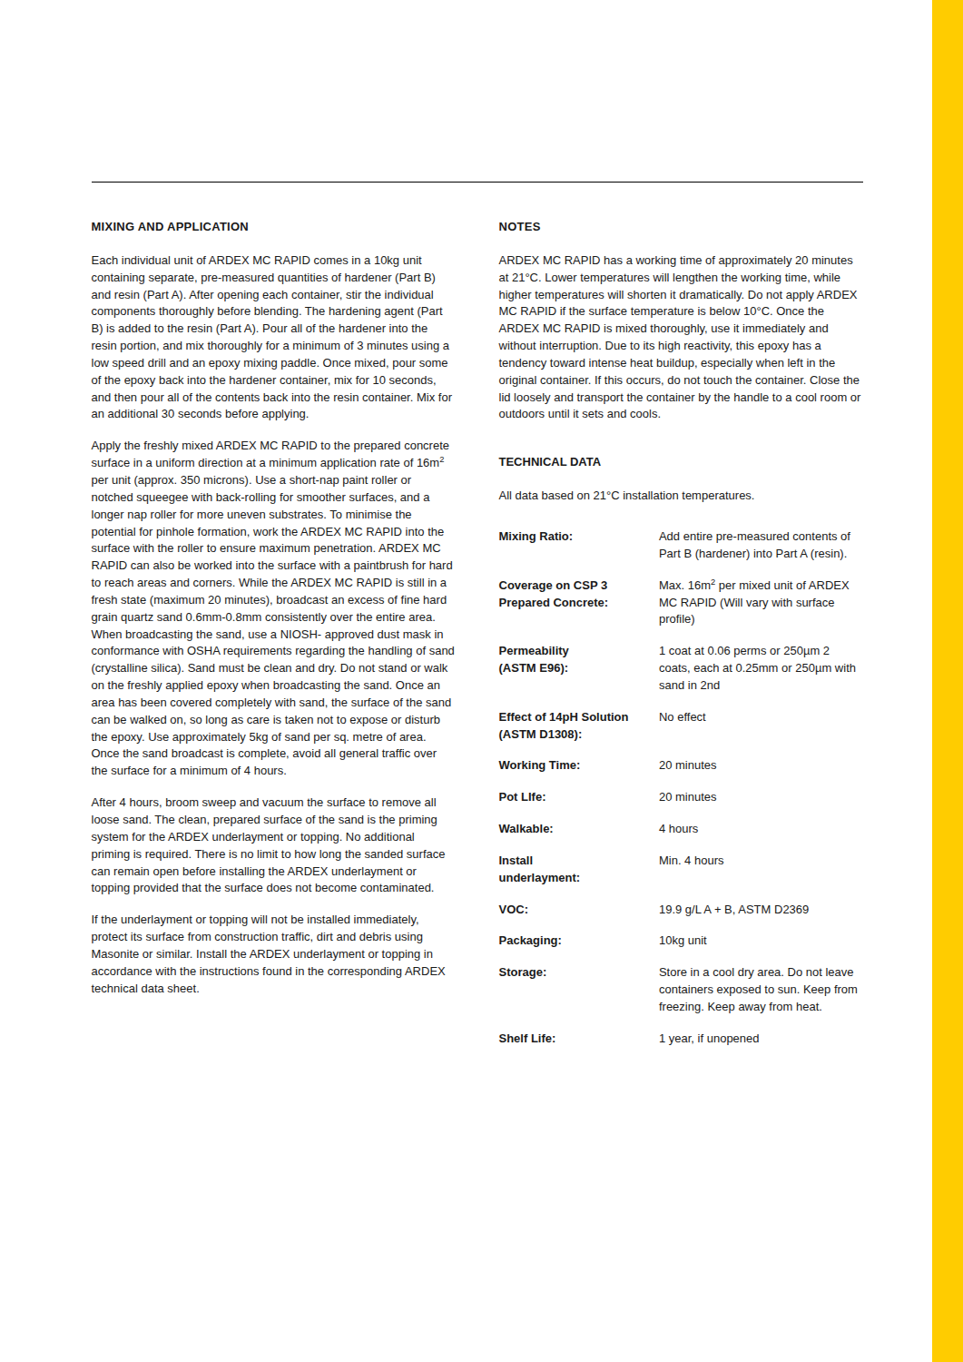Mixing and Application
Each individual unit of ARDEX MC RAPID comes in a 10kg unit containing separate, pre-measured quantities of hardener (Part B) and resin (Part A). After opening each container, stir the individual components thoroughly before blending. The hardening agent (Part B) is added to the resin (Part A). Pour all of the hardener into the resin portion, and mix thoroughly for a minimum of 3 minutes using a low speed drill and an epoxy mixing paddle. Once mixed, pour some of the epoxy back into the hardener container, mix for 10 seconds, and then pour all of the contents back into the resin container. Mix for an additional 30 seconds before applying.
Apply the freshly mixed ARDEX MC RAPID to the prepared concrete surface in a uniform direction at a minimum application rate of 16m2 per unit (approx. 350 microns). Use a short-nap paint roller or notched squeegee with back-rolling for smoother surfaces, and a longer nap roller for more uneven substrates. To minimise the potential for pinhole formation, work the ARDEX MC RAPID into the surface with the roller to ensure maximum penetration. ARDEX MC RAPID can also be worked into the surface with a paintbrush for hard to reach areas and corners. While the ARDEX MC RAPID is still in a fresh state (maximum 20 minutes), broadcast an excess of fine hard grain quartz sand 0.6mm-0.8mm consistently over the entire area. When broadcasting the sand, use a NIOSH- approved dust mask in conformance with OSHA requirements regarding the handling of sand (crystalline silica). Sand must be clean and dry. Do not stand or walk on the freshly applied epoxy when broadcasting the sand. Once an area has been covered completely with sand, the surface of the sand can be walked on, so long as care is taken not to expose or disturb the epoxy. Use approximately 5kg of sand per sq. metre of area. Once the sand broadcast is complete, avoid all general traffic over the surface for a minimum of 4 hours.
After 4 hours, broom sweep and vacuum the surface to remove all loose sand. The clean, prepared surface of the sand is the priming system for the ARDEX underlayment or topping. No additional priming is required. There is no limit to how long the sanded surface can remain open before installing the ARDEX underlayment or topping provided that the surface does not become contaminated.
If the underlayment or topping will not be installed immediately, protect its surface from construction traffic, dirt and debris using Masonite or similar. Install the ARDEX underlayment or topping in accordance with the instructions found in the corresponding ARDEX technical data sheet.
Notes
ARDEX MC RAPID has a working time of approximately 20 minutes at 21°C. Lower temperatures will lengthen the working time, while higher temperatures will shorten it dramatically. Do not apply ARDEX MC RAPID if the surface temperature is below 10°C. Once the ARDEX MC RAPID is mixed thoroughly, use it immediately and without interruption. Due to its high reactivity, this epoxy has a tendency toward intense heat buildup, especially when left in the original container. If this occurs, do not touch the container. Close the lid loosely and transport the container by the handle to a cool room or outdoors until it sets and cools.
Technical Data
All data based on 21°C installation temperatures.
| Mixing Ratio: | Add entire pre-measured contents of Part B (hardener) into Part A (resin). |
| Coverage on CSP 3 Prepared Concrete: | Max. 16m 2 per mixed unit of ARDEX MC RAPID (Will vary with surface profile) |
| Permeability (ASTM E96): | 1 coat at 0.06 perms or 250µm 2 coats, each at 0.25mm or 250µm with sand in 2nd |
| Effect of 14pH Solution (ASTM D1308): | No effect |
| Working Time: | 20 minutes |
| Pot LIfe: | 20 minutes |
| Walkable: | 4 hours |
| Install underlayment: | Min. 4 hours |
| VOC: | 19.9 g/L A + B, ASTM D2369 |
| Packaging: | 10kg unit |
| Storage: | Store in a cool dry area. Do not leave containers exposed to sun. Keep from freezing. Keep away from heat. |
| Shelf Life: | 1 year, if unopened |